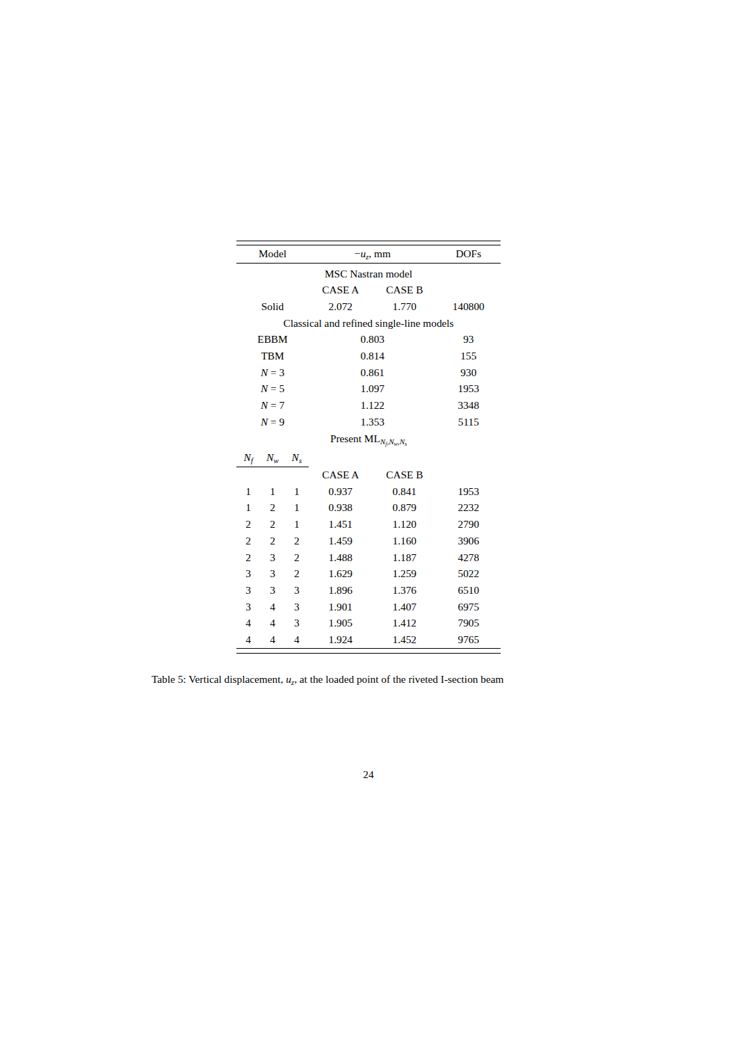| Model | − u z , mm | DOFs |
| MSC Nastran model |
| | CASE A | CASE B | |
| Solid | 2.072 | 1.770 | 140800 |
| Classical and refined single-line models |
| EBBM | 0.803 | 93 |
| TBM | 0.814 | 155 |
| N = 3 | 0.861 | 930 |
| N = 5 | 1.097 | 1953 |
| N = 7 | 1.122 | 3348 |
| N = 9 | 1.353 | 5115 |
| Present ML N f , N w , N s |
| N f | N w | N s | | | |
| | | | CASE A | CASE B | |
| 1 | 1 | 1 | 0.937 | 0.841 | 1953 |
| 1 | 2 | 1 | 0.938 | 0.879 | 2232 |
| 2 | 2 | 1 | 1.451 | 1.120 | 2790 |
| 2 | 2 | 2 | 1.459 | 1.160 | 3906 |
| 2 | 3 | 2 | 1.488 | 1.187 | 4278 |
| 3 | 3 | 2 | 1.629 | 1.259 | 5022 |
| 3 | 3 | 3 | 1.896 | 1.376 | 6510 |
| 3 | 4 | 3 | 1.901 | 1.407 | 6975 |
| 4 | 4 | 3 | 1.905 | 1.412 | 7905 |
| 4 | 4 | 4 | 1.924 | 1.452 | 9765 |
Table 5: Vertical displacement, uz, at the loaded point of the riveted I-section beam
24